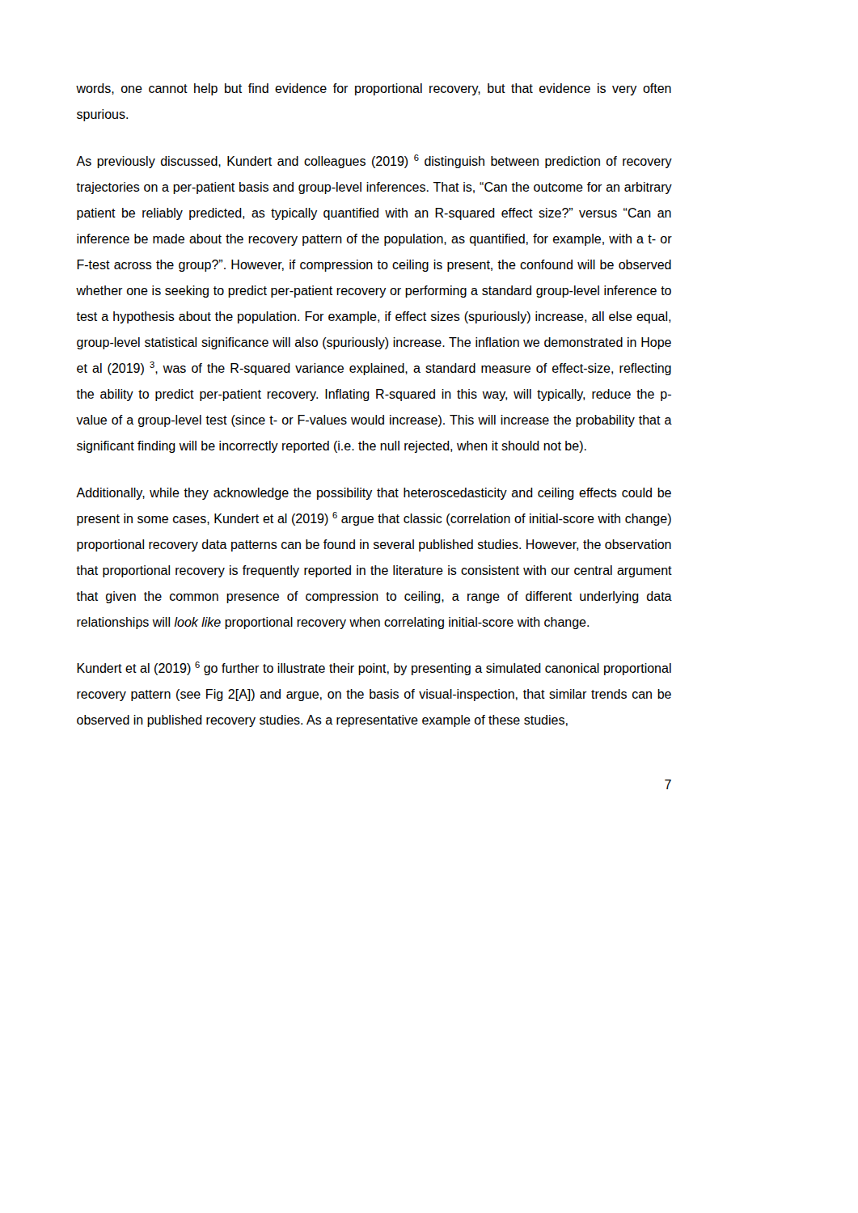words, one cannot help but find evidence for proportional recovery, but that evidence is very often spurious.
As previously discussed, Kundert and colleagues (2019) 6 distinguish between prediction of recovery trajectories on a per-patient basis and group-level inferences. That is, “Can the outcome for an arbitrary patient be reliably predicted, as typically quantified with an R-squared effect size?” versus “Can an inference be made about the recovery pattern of the population, as quantified, for example, with a t- or F-test across the group?”. However, if compression to ceiling is present, the confound will be observed whether one is seeking to predict per-patient recovery or performing a standard group-level inference to test a hypothesis about the population. For example, if effect sizes (spuriously) increase, all else equal, group-level statistical significance will also (spuriously) increase. The inflation we demonstrated in Hope et al (2019) 3, was of the R-squared variance explained, a standard measure of effect-size, reflecting the ability to predict per-patient recovery. Inflating R-squared in this way, will typically, reduce the p-value of a group-level test (since t- or F-values would increase). This will increase the probability that a significant finding will be incorrectly reported (i.e. the null rejected, when it should not be).
Additionally, while they acknowledge the possibility that heteroscedasticity and ceiling effects could be present in some cases, Kundert et al (2019) 6 argue that classic (correlation of initial-score with change) proportional recovery data patterns can be found in several published studies. However, the observation that proportional recovery is frequently reported in the literature is consistent with our central argument that given the common presence of compression to ceiling, a range of different underlying data relationships will look like proportional recovery when correlating initial-score with change.
Kundert et al (2019) 6 go further to illustrate their point, by presenting a simulated canonical proportional recovery pattern (see Fig 2[A]) and argue, on the basis of visual-inspection, that similar trends can be observed in published recovery studies. As a representative example of these studies,
7